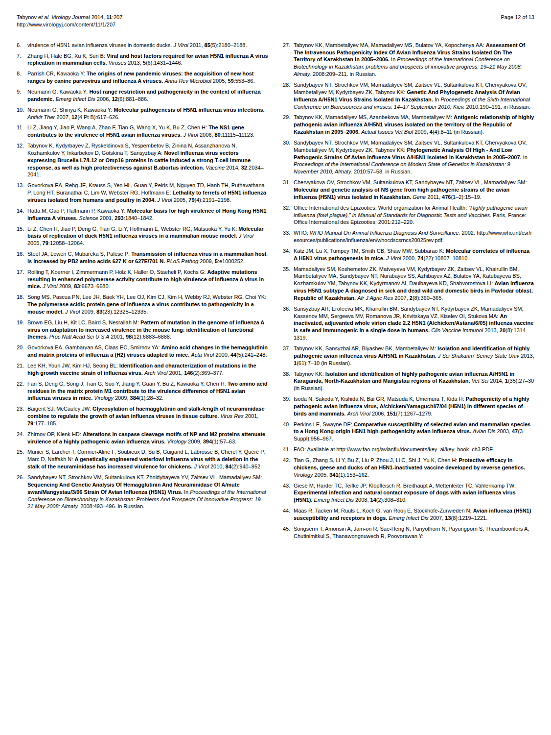Tabynov et al. Virology Journal 2014, 11:207
http://www.virologyj.com/content/11/1/207
Page 12 of 13
virulence of H5N1 avian influenza viruses in domestic ducks. J Virol 2011, 85(5):2180–2188.
Zhang H, Hale BG, Xu K, Sun B: Viral and host factors required for avian H5N1 influenza A virus replication in mammalian cells. Viruses 2013, 5(6):1431–1446.
Parrish CR, Kawaoka Y: The origins of new pandemic viruses: the acquisition of new host ranges by canine parvovirus and influenza A viruses. Annu Rev Microbiol 2005, 59:553–86.
Neumann G, Kawaoka Y: Host range restriction and pathogenicity in the context of influenza pandemic. Emerg Infect Dis 2006, 12(6):881–886.
Neumann G, Shinya K, Kawaoka Y: Molecular pathogenesis of H5N1 influenza virus infections. Antivir Ther 2007, 12(4 Pt B):617–626.
Li Z, Jiang Y, Jiao P, Wang A, Zhao F, Tian G, Wang X, Yu K, Bu Z, Chen H: The NS1 gene contributes to the virulence of H5N1 avian influenza viruses. J Virol 2006, 80:11115–11123.
Tabynov K, Kydyrbayev Z, Ryskeldinova S, Yespembetov B, Zinina N, Assanzhanova N, Kozhamkulov Y, Inkarbekov D, Gotskina T, Sansyzbay A: Novel influenza virus vectors expressing Brucella L7/L12 or Omp16 proteins in cattle induced a strong T-cell immune response, as well as high protectiveness against B.abortus infection. Vaccine 2014, 32:2034–2041.
Govorkova EA, Rehg JE, Krauss S, Yen HL, Guan Y, Peiris M, Nguyen TD, Hanh TH, Puthavathana P, Long HT, Buranathai C, Lim W, Webster RG, Hoffmann E: Lethality to ferrets of H5N1 influenza viruses isolated from humans and poultry in 2004. J Virol 2005, 79(4):2191–2198.
Hatta M, Gao P, Halfmann P, Kawaoka Y: Molecular basis for high virulence of Hong Kong H5N1 influenza A viruses. Science 2001, 293:1840–1842.
Li Z, Chen H, Jiao P, Deng G, Tian G, Li Y, Hoffmann E, Webster RG, Matsuoka Y, Yu K: Molecular basis of replication of duck H5N1 influenza viruses in a mammalian mouse model. J Virol 2005, 79:12058–12064.
Steel JA, Lowen C, Mubareka S, Palese P: Transmission of influenza virus in a mammalian host is increased by PB2 amino acids 627 K or 627E/701 N. PLoS Pathog 2009, 5:e1000252.
Rolling T, Koerner I, Zimmermann P, Holz K, Haller O, Staeheli P, Kochs G: Adaptive mutations resulting in enhanced polymerase activity contribute to high virulence of influenza A virus in mice. J Virol 2009, 83:6673–6680.
Song MS, Pascua PN, Lee JH, Baek YH, Lee OJ, Kim CJ, Kim H, Webby RJ, Webster RG, Choi YK: The polymerase acidic protein gene of influenza a virus contributes to pathogenicity in a mouse model. J Virol 2009, 83(23):12325–12335.
Brown EG, Liu H, Kit LC, Baird S, Nesrallah M: Pattern of mutation in the genome of influenza A virus on adaptation to increased virulence in the mouse lung: identification of functional themes. Proc Natl Acad Sci U S A 2001, 98(12):6883–6888.
Govorkova EA, Gambaryan AS, Claas EC, Smirnov YA: Amino acid changes in the hemagglutinin and matrix proteins of influenza a (H2) viruses adapted to mice. Acta Virol 2000, 44(5):241–248.
Lee KH, Youn JW, Kim HJ, Seong BL: Identification and characterization of mutations in the high growth vaccine strain of influenza virus. Arch Virol 2001, 146(2):369–377.
Fan S, Deng G, Song J, Tian G, Suo Y, Jiang Y, Guan Y, Bu Z, Kawaoka Y, Chen H: Two amino acid residues in the matrix protein M1 contribute to the virulence difference of H5N1 avian influenza viruses in mice. Virology 2009, 384(1):28–32.
Baigent SJ, McCauley JW: Glycosylation of haemagglutinin and stalk-length of neuraminidase combine to regulate the growth of avian influenza viruses in tissue culture. Virus Res 2001, 79:177–185.
Zhirnov OP, Klenk HD: Alterations in caspase cleavage motifs of NP and M2 proteins attenuate virulence of a highly pathogenic avian influenza virus. Virology 2009, 394(1):57–63.
Munier S, Larcher T, Cormier-Aline F, Soubieux D, Su B, Guigand L, Labrosse B, Cherel Y, Quéré P, Marc D, Naffakh N: A genetically engineered waterfowl influenza virus with a deletion in the stalk of the neuraminidase has increased virulence for chickens. J Virol 2010, 84(2):940–952.
Sandybayev NT, Strochkov VM, Sultankulova KT, Zholdybayeva YV, Zaitsev VL, Mamadaliyev SM: Sequencing And Genetic Analysis Of Hemagglutinin And Neuraminidase Of A/mute swan/Mangystau/3/06 Strain Of Avian Influenza (H5N1) Virus. In Proceedings of the International Conference on Biotechnology in Kazakhstan: Problems And Prospects Of Innovative Progress: 19–21 May 2008; Almaty. 2008:493–496. in Russian.
Tabynov KK, Mambetaliyev MA, Mamadaliyev MS, Bulatov YA, Kopochenya AA: Assessment Of The Intravenous Pathogenicity Index Of Avian Influenza Virus Strains Isolated On The Territory of Kazakhstan in 2005–2006. In Proceedings of the International Conference on Biotechnology in Kazakhstan: problems and prospects of innovative progress: 19–21 May 2008; Almaty. 2008:209–211. in Russian.
Sandybayev NT, Strochkov VM, Mamadaliyev SM, Zaitsev VL, Sultankulova KT, Chervyakova OV, Mambetaliyev M, Kydyrbayev ZK, Tabynov KK: Genetic And Phylogenetic Analysis Of Avian Influenza A/H5N1 Virus Strains Isolated In Kazakhstan. In Proceedings of the Sixth International Conference on Bioresources and viruses: 14–17 September 2010; Kiev. 2010:190–191. in Russian.
Tabynov KK, Mamadaliyev MS, Azanbekova MA, Mambetaliyev M: Antigenic relationship of highly pathogenic avian influenza A/H5N1 viruses isolated on the territory of the Republic of Kazakhstan in 2005–2006. Actual Issues Vet Biol 2009, 4(4):8–11 (in Russian).
Sandybayev NT, Strochkov VM, Mamadaliyev SM, Zaitsev VL, Sultankulova KT, Chervyakova OV, Mambetaliyev M, Kydyrbayev ZK, Tabynov KK: Phylogenetic Analysis Of High - And Low Pathogenic Strains Of Avian Influenza Virus A/H5N1 Isolated in Kazakhstan In 2005–2007. In Proceedings of the International Conference on Modern State of Genetics in Kazakhstan: 9 November 2010; Almaty. 2010:57–58. in Russian.
Chervyakova OV, Strochkov VM, Sultankulova KT, Sandybayev NT, Zaitsev VL, Mamadaliyev SM: Molecular and genetic analysis of NS gene from high pathogenic strains of the avian influenza (H5N1) virus isolated in Kazakhstan. Gene 2011, 476(1–2):15–19.
Office International des Epizooties, World organization for Animal Health: “Highly pathogenic avian influenza (fowl plague),” in Manual of Standards for Diagnostic Tests and Vaccines. Paris, France: Office International des Epizooties; 2001:212–220.
WHO: WHO Manual On Animal Influenza Diagnosis And Surveillance. 2002. http://www.who.int/csr/resources/publications/influenza/en/whocdscsrncs20025rev.pdf.
Katz JM, Lu X, Tumpey TM, Smith CB, Shaw MW, Subbarao K: Molecular correlates of influenza A H5N1 virus pathogenesis in mice. J Virol 2000, 74(22):10807–10810.
Mamadaliyev SM, Koshemetov ZK, Matveyeva VM, Kydyrbayev ZK, Zaitsev VL, Khairullin BM, Mambetaliyev MA, Sandybayev NT, Nurabayev SS, Azhibayev AZ, Bulatov YA, Katubayeva BS, Kozhamkulov YM, Tabynov KK, Kydyrmanov AI, Daulbayeva KD, Shahvorostova LI: Avian influenza virus H5N1 subtype A diagnosed in sick and dead wild and domestic birds in Pavlodar oblast, Republic of Kazakhstan. Afr J Agric Res 2007, 2(8):360–365.
Sansyzbay AR, Erofeeva MK, Khairullin BM, Sandybayev NT, Kydyrbayev ZK, Mamadaliyev SM, Kassenov MM, Sergeeva MV, Romanova JR, Krivitskaya VZ, Kiselev OI, Stukova MA: An inactivated, adjuvanted whole virion clade 2.2 H5N1 (A/chicken/Astana/6/05) influenza vaccine is safe and immunogenic in a single dose in humans. Clin Vaccine Immunol 2013, 20(8):1314–1319.
Tabynov KK, Sansyzbai AR, Biyashev BK, Mambetaliyev M: Isolation and identification of highly pathogenic avian influenza virus A/H5N1 in Kazakhstan. J Sci Shakarim’ Semey State Univ 2013, 1(61):7–10 (in Russian).
Tabynov KK: Isolation and identification of highly pathogenic avian influenza A/H5N1 in Karaganda, North-Kazakhstan and Mangistau regions of Kazakhstan. Vet Sci 2014, 1(35):27–30 (in Russian).
Isoda N, Sakoda Y, Kishida N, Bai GR, Matsuda K, Umemura T, Kida H: Pathogenicity of a highly pathogenic avian influenza virus, A/chicken/Yamaguchi/7/04 (H5N1) in different species of birds and mammals. Arch Virol 2006, 151(7):1267–1279.
Perkins LE, Swayne DE: Comparative susceptibility of selected avian and mammalian species to a Hong Kong-origin H5N1 high-pathogenicity avian influenza virus. Avian Dis 2003, 47(3 Suppl):956–967.
FAO: Available at http://www.fao.org/avianflu/documents/key_ai/key_book_ch3.PDF.
Tian G, Zhang S, Li Y, Bu Z, Liu P, Zhou J, Li C, Shi J, Yu K, Chen H: Protective efficacy in chickens, geese and ducks of an H5N1-inactivated vaccine developed by reverse genetics. Virology 2005, 341(1):153–162.
Giese M, Harder TC, Teifke JP, Klopfleisch R, Breithaupt A, Mettenleiter TC, Vahlenkamp TW: Experimental infection and natural contact exposure of dogs with avian influenza virus (H5N1). Emerg Infect Dis 2008, 14(2):308–310.
Maas R, Tacken M, Ruuls L, Koch G, van Rooij E, Stockhofe-Zurwieden N: Avian influenza (H5N1) susceptibility and receptors in dogs. Emerg Infect Dis 2007, 13(8):1219–1221.
Songserm T, Amonsin A, Jam-on R, Sae-Heng N, Pariyothorn N, Payungporn S, Theamboonlers A, Chutinimitkul S, Thanawongnuwech R, Poovorawan Y: